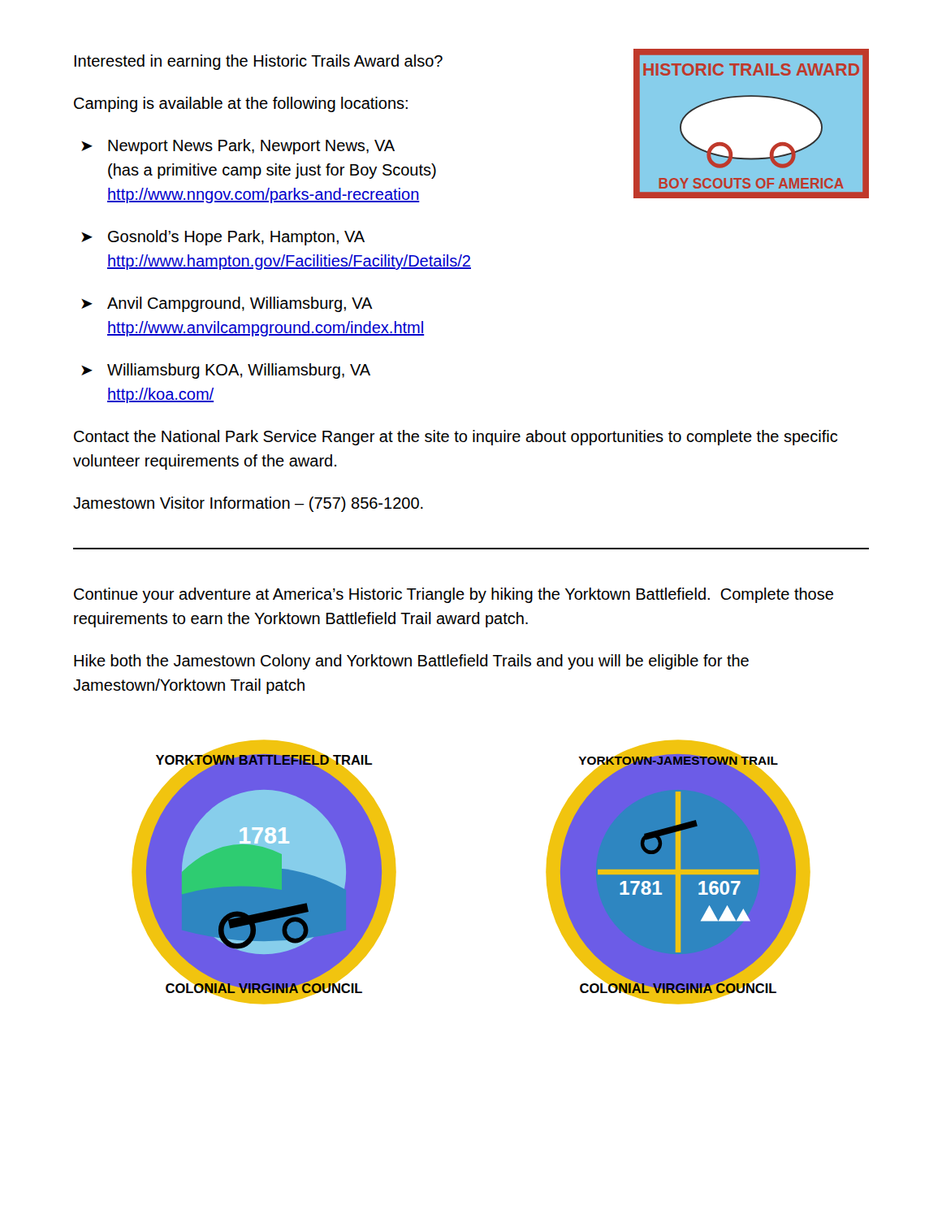Interested in earning the Historic Trails Award also?
Camping is available at the following locations:
Newport News Park, Newport News, VA
(has a primitive camp site just for Boy Scouts)
http://www.nngov.com/parks-and-recreation
Gosnold’s Hope Park, Hampton, VA
http://www.hampton.gov/Facilities/Facility/Details/2
Anvil Campground, Williamsburg, VA
http://www.anvilcampground.com/index.html
Williamsburg KOA, Williamsburg, VA
http://koa.com/
Contact the National Park Service Ranger at the site to inquire about opportunities to complete the specific volunteer requirements of the award.
Jamestown Visitor Information – (757) 856-1200.
Continue your adventure at America’s Historic Triangle by hiking the Yorktown Battlefield. Complete those requirements to earn the Yorktown Battlefield Trail award patch.
Hike both the Jamestown Colony and Yorktown Battlefield Trails and you will be eligible for the Jamestown/Yorktown Trail patch